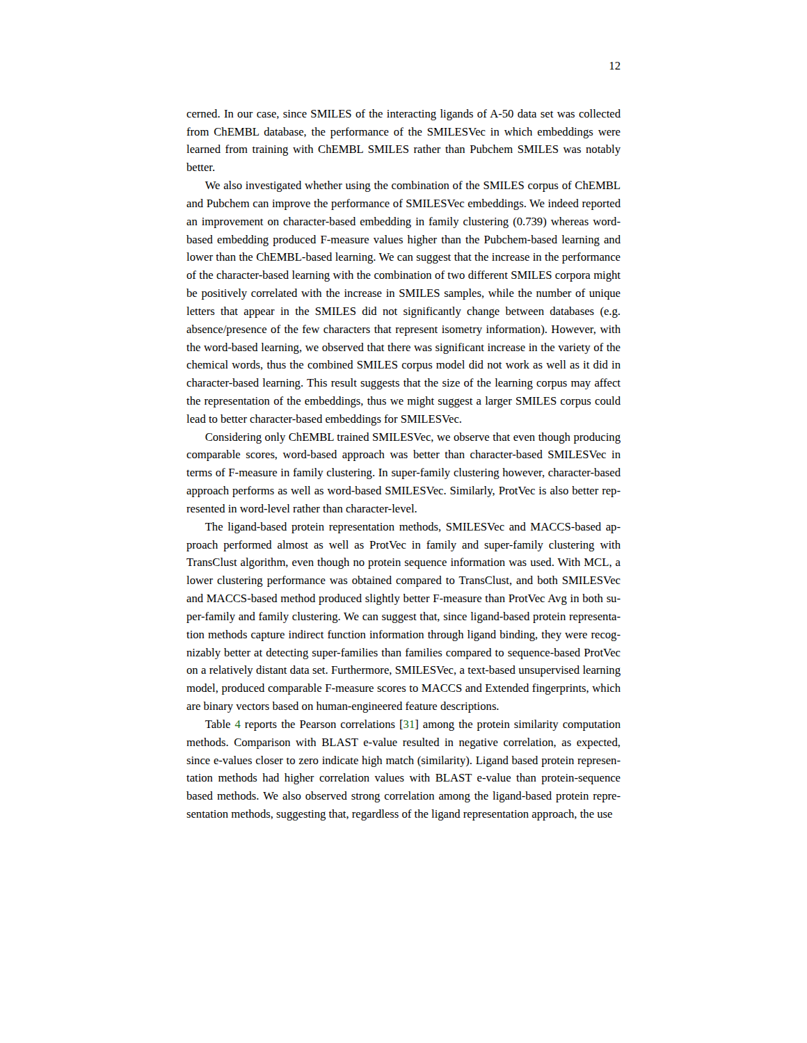12
cerned. In our case, since SMILES of the interacting ligands of A-50 data set was collected from ChEMBL database, the performance of the SMILESVec in which embeddings were learned from training with ChEMBL SMILES rather than Pubchem SMILES was notably better.
We also investigated whether using the combination of the SMILES corpus of ChEMBL and Pubchem can improve the performance of SMILESVec embeddings. We indeed reported an improvement on character-based embedding in family clustering (0.739) whereas word-based embedding produced F-measure values higher than the Pubchem-based learning and lower than the ChEMBL-based learning. We can suggest that the increase in the performance of the character-based learning with the combination of two different SMILES corpora might be positively correlated with the increase in SMILES samples, while the number of unique letters that appear in the SMILES did not significantly change between databases (e.g. absence/presence of the few characters that represent isometry information). However, with the word-based learning, we observed that there was significant increase in the variety of the chemical words, thus the combined SMILES corpus model did not work as well as it did in character-based learning. This result suggests that the size of the learning corpus may affect the representation of the embeddings, thus we might suggest a larger SMILES corpus could lead to better character-based embeddings for SMILESVec.
Considering only ChEMBL trained SMILESVec, we observe that even though producing comparable scores, word-based approach was better than character-based SMILESVec in terms of F-measure in family clustering. In super-family clustering however, character-based approach performs as well as word-based SMILESVec. Similarly, ProtVec is also better represented in word-level rather than character-level.
The ligand-based protein representation methods, SMILESVec and MACCS-based approach performed almost as well as ProtVec in family and super-family clustering with TransClust algorithm, even though no protein sequence information was used. With MCL, a lower clustering performance was obtained compared to TransClust, and both SMILESVec and MACCS-based method produced slightly better F-measure than ProtVec Avg in both super-family and family clustering. We can suggest that, since ligand-based protein representation methods capture indirect function information through ligand binding, they were recognizably better at detecting super-families than families compared to sequence-based ProtVec on a relatively distant data set. Furthermore, SMILESVec, a text-based unsupervised learning model, produced comparable F-measure scores to MACCS and Extended fingerprints, which are binary vectors based on human-engineered feature descriptions.
Table 4 reports the Pearson correlations [31] among the protein similarity computation methods. Comparison with BLAST e-value resulted in negative correlation, as expected, since e-values closer to zero indicate high match (similarity). Ligand based protein representation methods had higher correlation values with BLAST e-value than protein-sequence based methods. We also observed strong correlation among the ligand-based protein representation methods, suggesting that, regardless of the ligand representation approach, the use